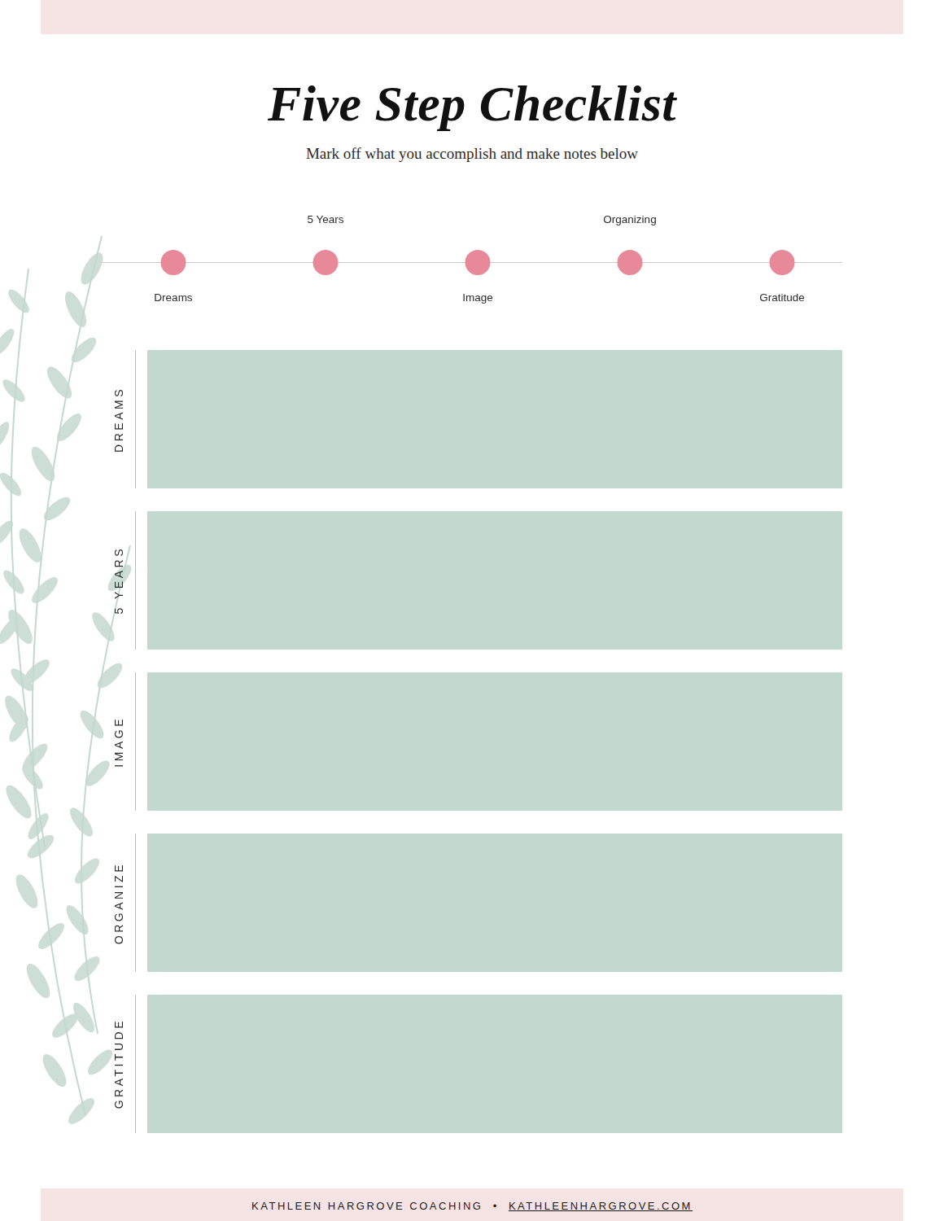Five Step Checklist
Mark off what you accomplish and make notes below
Dreams
5 Years
Image
Organizing
Gratitude
Dreams
5 Years
Image
Organize
Gratitude
Kathleen Hargrove Coaching • Kathleenhargrove.com